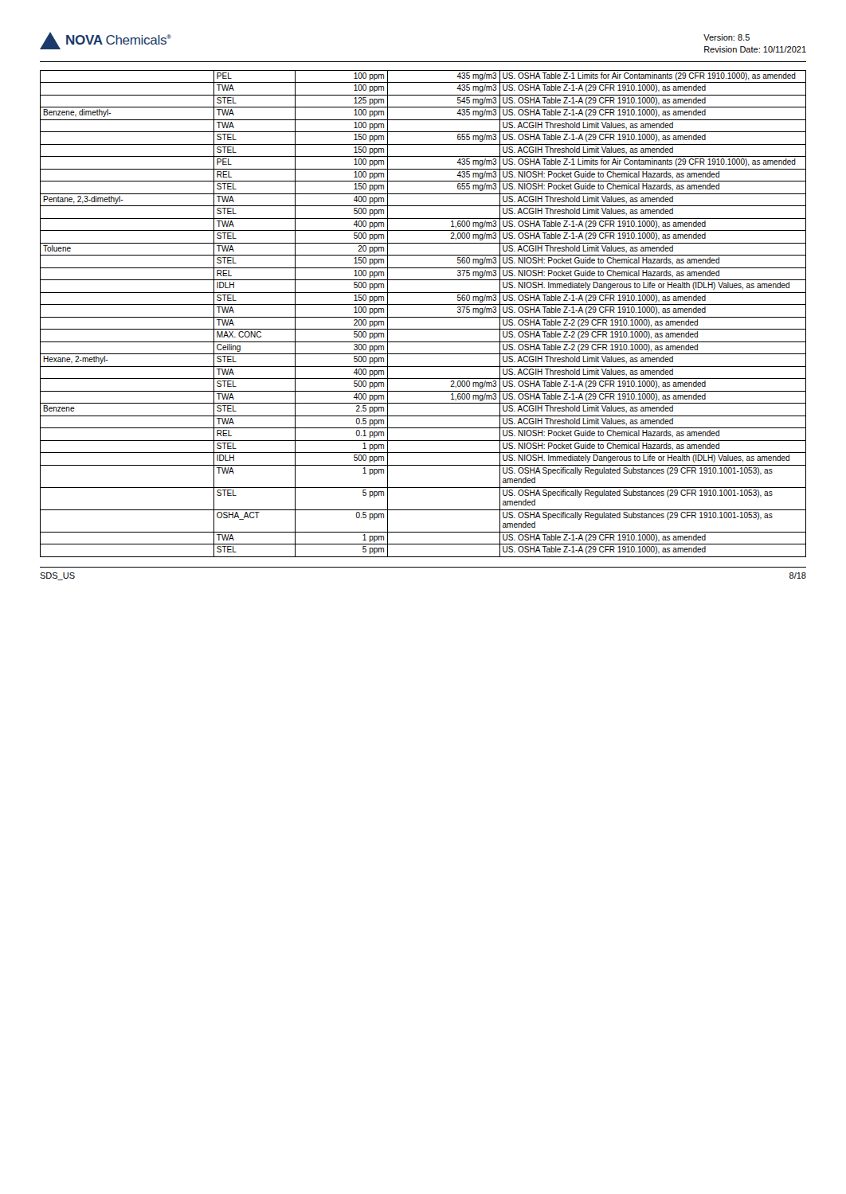NOVA Chemicals®
Version: 8.5
Revision Date: 10/11/2021
| | PEL | 100 ppm | 435 mg/m3 | US. OSHA Table Z-1 Limits for Air Contaminants (29 CFR 1910.1000), as amended |
| | TWA | 100 ppm | 435 mg/m3 | US. OSHA Table Z-1-A (29 CFR 1910.1000), as amended |
| | STEL | 125 ppm | 545 mg/m3 | US. OSHA Table Z-1-A (29 CFR 1910.1000), as amended |
| Benzene, dimethyl- | TWA | 100 ppm | 435 mg/m3 | US. OSHA Table Z-1-A (29 CFR 1910.1000), as amended |
| | TWA | 100 ppm | | US. ACGIH Threshold Limit Values, as amended |
| | STEL | 150 ppm | 655 mg/m3 | US. OSHA Table Z-1-A (29 CFR 1910.1000), as amended |
| | STEL | 150 ppm | | US. ACGIH Threshold Limit Values, as amended |
| | PEL | 100 ppm | 435 mg/m3 | US. OSHA Table Z-1 Limits for Air Contaminants (29 CFR 1910.1000), as amended |
| | REL | 100 ppm | 435 mg/m3 | US. NIOSH: Pocket Guide to Chemical Hazards, as amended |
| | STEL | 150 ppm | 655 mg/m3 | US. NIOSH: Pocket Guide to Chemical Hazards, as amended |
| Pentane, 2,3-dimethyl- | TWA | 400 ppm | | US. ACGIH Threshold Limit Values, as amended |
| | STEL | 500 ppm | | US. ACGIH Threshold Limit Values, as amended |
| | TWA | 400 ppm | 1,600 mg/m3 | US. OSHA Table Z-1-A (29 CFR 1910.1000), as amended |
| | STEL | 500 ppm | 2,000 mg/m3 | US. OSHA Table Z-1-A (29 CFR 1910.1000), as amended |
| Toluene | TWA | 20 ppm | | US. ACGIH Threshold Limit Values, as amended |
| | STEL | 150 ppm | 560 mg/m3 | US. NIOSH: Pocket Guide to Chemical Hazards, as amended |
| | REL | 100 ppm | 375 mg/m3 | US. NIOSH: Pocket Guide to Chemical Hazards, as amended |
| | IDLH | 500 ppm | | US. NIOSH. Immediately Dangerous to Life or Health (IDLH) Values, as amended |
| | STEL | 150 ppm | 560 mg/m3 | US. OSHA Table Z-1-A (29 CFR 1910.1000), as amended |
| | TWA | 100 ppm | 375 mg/m3 | US. OSHA Table Z-1-A (29 CFR 1910.1000), as amended |
| | TWA | 200 ppm | | US. OSHA Table Z-2 (29 CFR 1910.1000), as amended |
| | MAX. CONC | 500 ppm | | US. OSHA Table Z-2 (29 CFR 1910.1000), as amended |
| | Ceiling | 300 ppm | | US. OSHA Table Z-2 (29 CFR 1910.1000), as amended |
| Hexane, 2-methyl- | STEL | 500 ppm | | US. ACGIH Threshold Limit Values, as amended |
| | TWA | 400 ppm | | US. ACGIH Threshold Limit Values, as amended |
| | STEL | 500 ppm | 2,000 mg/m3 | US. OSHA Table Z-1-A (29 CFR 1910.1000), as amended |
| | TWA | 400 ppm | 1,600 mg/m3 | US. OSHA Table Z-1-A (29 CFR 1910.1000), as amended |
| Benzene | STEL | 2.5 ppm | | US. ACGIH Threshold Limit Values, as amended |
| | TWA | 0.5 ppm | | US. ACGIH Threshold Limit Values, as amended |
| | REL | 0.1 ppm | | US. NIOSH: Pocket Guide to Chemical Hazards, as amended |
| | STEL | 1 ppm | | US. NIOSH: Pocket Guide to Chemical Hazards, as amended |
| | IDLH | 500 ppm | | US. NIOSH. Immediately Dangerous to Life or Health (IDLH) Values, as amended |
| | TWA | 1 ppm | | US. OSHA Specifically Regulated Substances (29 CFR 1910.1001-1053), as amended |
| | STEL | 5 ppm | | US. OSHA Specifically Regulated Substances (29 CFR 1910.1001-1053), as amended |
| | OSHA_ACT | 0.5 ppm | | US. OSHA Specifically Regulated Substances (29 CFR 1910.1001-1053), as amended |
| | TWA | 1 ppm | | US. OSHA Table Z-1-A (29 CFR 1910.1000), as amended |
| | STEL | 5 ppm | | US. OSHA Table Z-1-A (29 CFR 1910.1000), as amended |
SDS_US
8/18